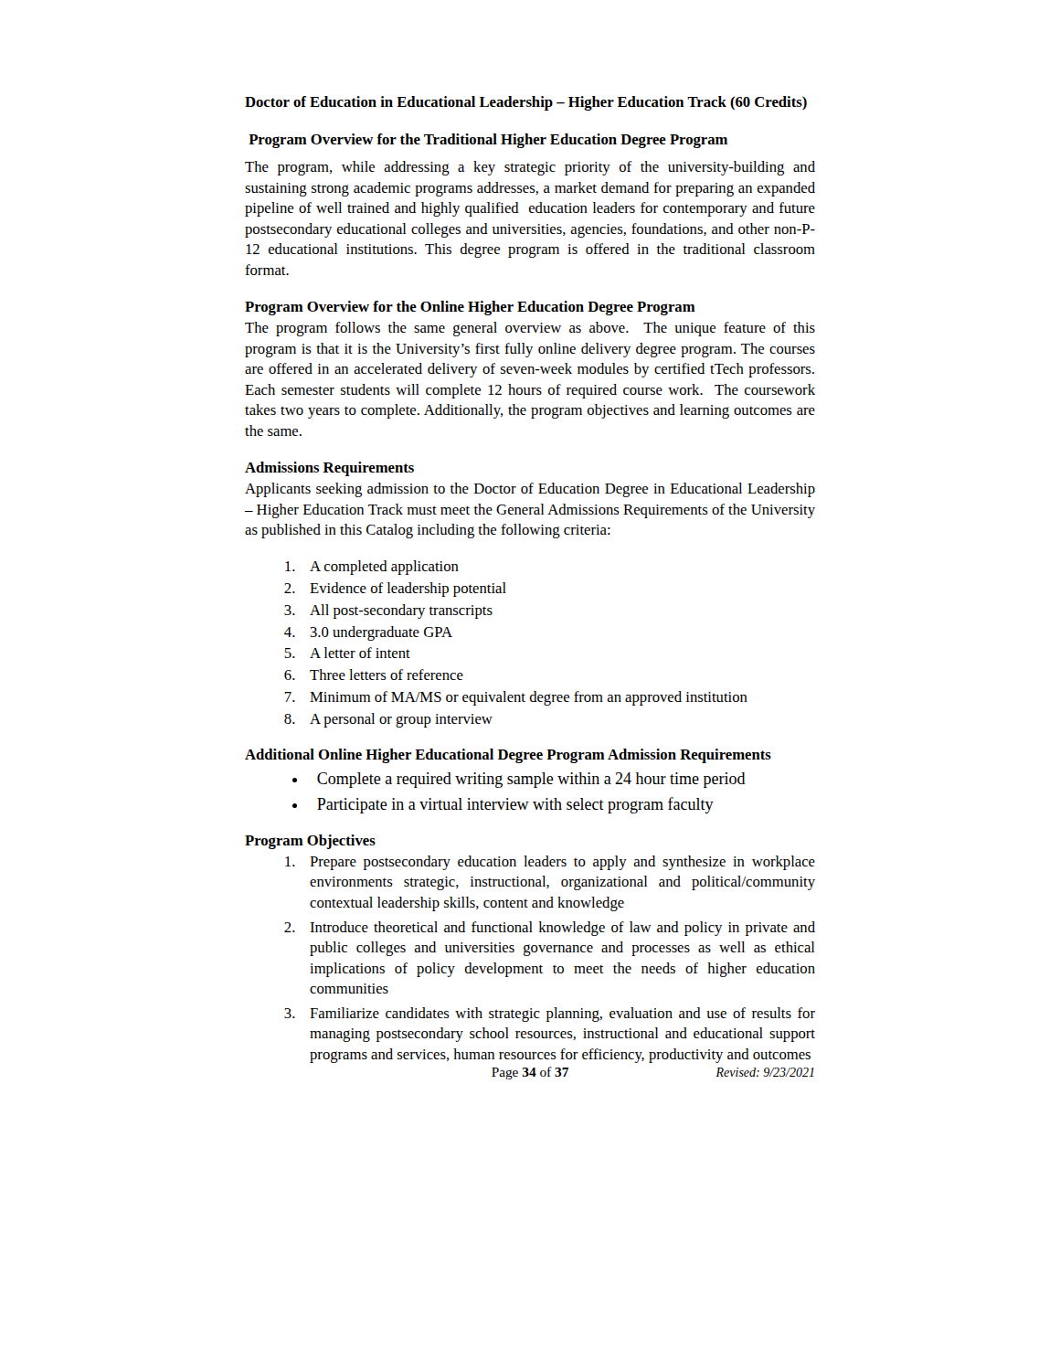Doctor of Education in Educational Leadership – Higher Education Track (60 Credits)
Program Overview for the Traditional Higher Education Degree Program
The program, while addressing a key strategic priority of the university-building and sustaining strong academic programs addresses, a market demand for preparing an expanded pipeline of well trained and highly qualified education leaders for contemporary and future postsecondary educational colleges and universities, agencies, foundations, and other non-P-12 educational institutions. This degree program is offered in the traditional classroom format.
Program Overview for the Online Higher Education Degree Program
The program follows the same general overview as above. The unique feature of this program is that it is the University’s first fully online delivery degree program. The courses are offered in an accelerated delivery of seven-week modules by certified tTech professors. Each semester students will complete 12 hours of required course work. The coursework takes two years to complete. Additionally, the program objectives and learning outcomes are the same.
Admissions Requirements
Applicants seeking admission to the Doctor of Education Degree in Educational Leadership – Higher Education Track must meet the General Admissions Requirements of the University as published in this Catalog including the following criteria:
A completed application
Evidence of leadership potential
All post-secondary transcripts
3.0 undergraduate GPA
A letter of intent
Three letters of reference
Minimum of MA/MS or equivalent degree from an approved institution
A personal or group interview
Additional Online Higher Educational Degree Program Admission Requirements
Complete a required writing sample within a 24 hour time period
Participate in a virtual interview with select program faculty
Program Objectives
Prepare postsecondary education leaders to apply and synthesize in workplace environments strategic, instructional, organizational and political/community contextual leadership skills, content and knowledge
Introduce theoretical and functional knowledge of law and policy in private and public colleges and universities governance and processes as well as ethical implications of policy development to meet the needs of higher education communities
Familiarize candidates with strategic planning, evaluation and use of results for managing postsecondary school resources, instructional and educational support programs and services, human resources for efficiency, productivity and outcomes
Page 34 of 37 Revised: 9/23/2021